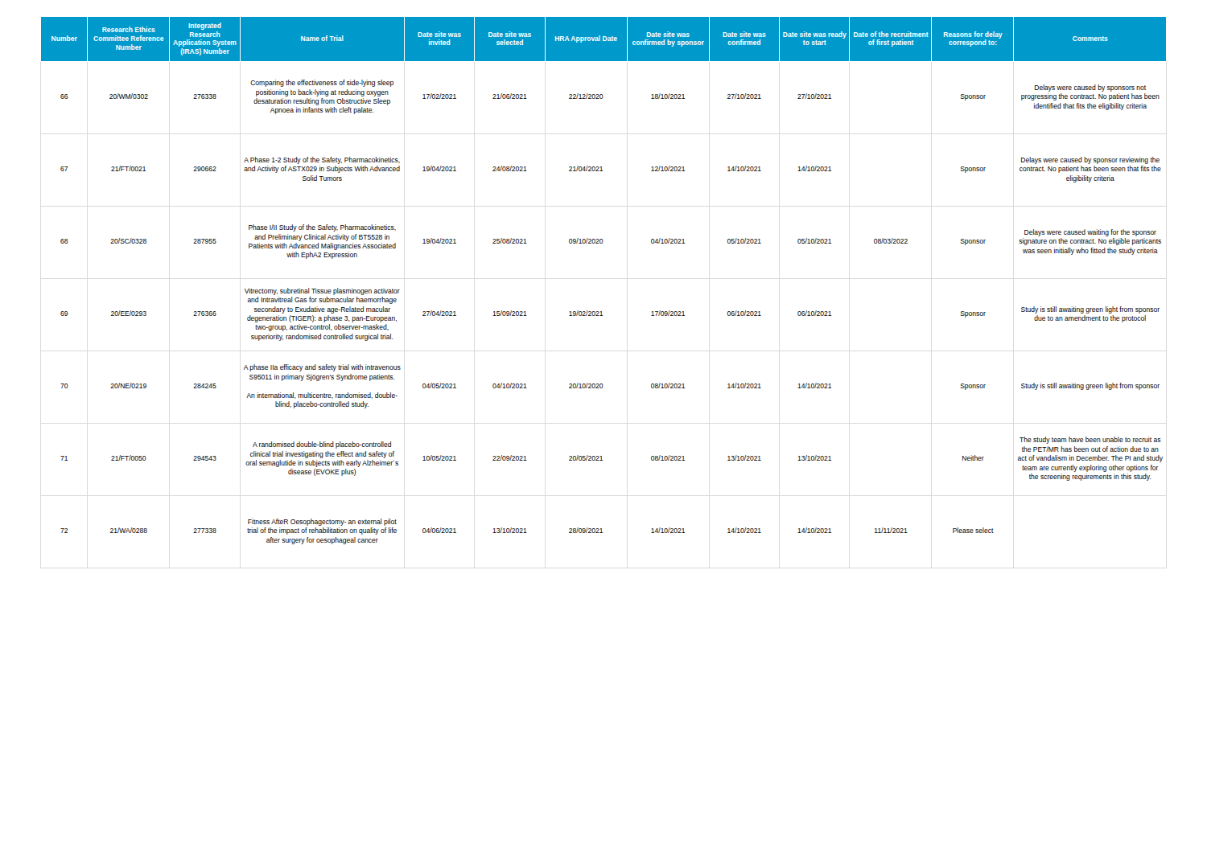| Number | Research Ethics Committee Reference Number | Integrated Research Application System (IRAS) Number | Name of Trial | Date site was invited | Date site was selected | HRA Approval Date | Date site was confirmed by sponsor | Date site was confirmed | Date site was ready to start | Date of the recruitment of first patient | Reasons for delay correspond to: | Comments |
| --- | --- | --- | --- | --- | --- | --- | --- | --- | --- | --- | --- | --- |
| 66 | 20/WM/0302 | 276338 | Comparing the effectiveness of side-lying sleep positioning to back-lying at reducing oxygen desaturation resulting from Obstructive Sleep Apnoea in infants with cleft palate. | 17/02/2021 | 21/06/2021 | 22/12/2020 | 18/10/2021 | 27/10/2021 | 27/10/2021 | | Sponsor | Delays were caused by sponsors not progressing the contract. No patient has been identified that fits the eligibility criteria |
| 67 | 21/FT/0021 | 290662 | A Phase 1-2 Study of the Safety, Pharmacokinetics, and Activity of ASTX029 in Subjects With Advanced Solid Tumors | 19/04/2021 | 24/08/2021 | 21/04/2021 | 12/10/2021 | 14/10/2021 | 14/10/2021 | | Sponsor | Delays were caused by sponsor reviewing the contract. No patient has been seen that fits the eligibility criteria |
| 68 | 20/SC/0328 | 287955 | Phase I/II Study of the Safety, Pharmacokinetics, and Preliminary Clinical Activity of BT5528 in Patients with Advanced Malignancies Associated with EphA2 Expression | 19/04/2021 | 25/08/2021 | 09/10/2020 | 04/10/2021 | 05/10/2021 | 05/10/2021 | 08/03/2022 | Sponsor | Delays were caused waiting for the sponsor signature on the contract. No eligible particants was seen initially who fitted the study criteria |
| 69 | 20/EE/0293 | 276366 | Vitrectomy, subretinal Tissue plasminogen activator and Intravitreal Gas for submacular haemorrhage secondary to Exudative age-Related macular degeneration (TIGER): a phase 3, pan-European, two-group, active-control, observer-masked, superiority, randomised controlled surgical trial. | 27/04/2021 | 15/09/2021 | 19/02/2021 | 17/09/2021 | 06/10/2021 | 06/10/2021 | | Sponsor | Study is still awaiting green light from sponsor due to an amendment to the protocol |
| 70 | 20/NE/0219 | 284245 | A phase IIa efficacy and safety trial with intravenous S95011 in primary Sjögren's Syndrome patients. An international, multicentre, randomised, double-blind, placebo-controlled study. | 04/05/2021 | 04/10/2021 | 20/10/2020 | 08/10/2021 | 14/10/2021 | 14/10/2021 | | Sponsor | Study is still awaiting green light from sponsor |
| 71 | 21/FT/0050 | 294543 | A randomised double-blind placebo-controlled clinical trial investigating the effect and safety of oral semaglutide in subjects with early Alzheimer´s disease (EVOKE plus) | 10/05/2021 | 22/09/2021 | 20/05/2021 | 08/10/2021 | 13/10/2021 | 13/10/2021 | | Neither | The study team have been unable to recruit as the PET/MR has been out of action due to an act of vandalism in December. The PI and study team are currently exploring other options for the screening requirements in this study. |
| 72 | 21/WA/0288 | 277338 | Fitness AfteR Oesophagectomy- an external pilot trial of the impact of rehabilitation on quality of life after surgery for oesophageal cancer | 04/06/2021 | 13/10/2021 | 28/09/2021 | 14/10/2021 | 14/10/2021 | 14/10/2021 | 11/11/2021 | Please select | |